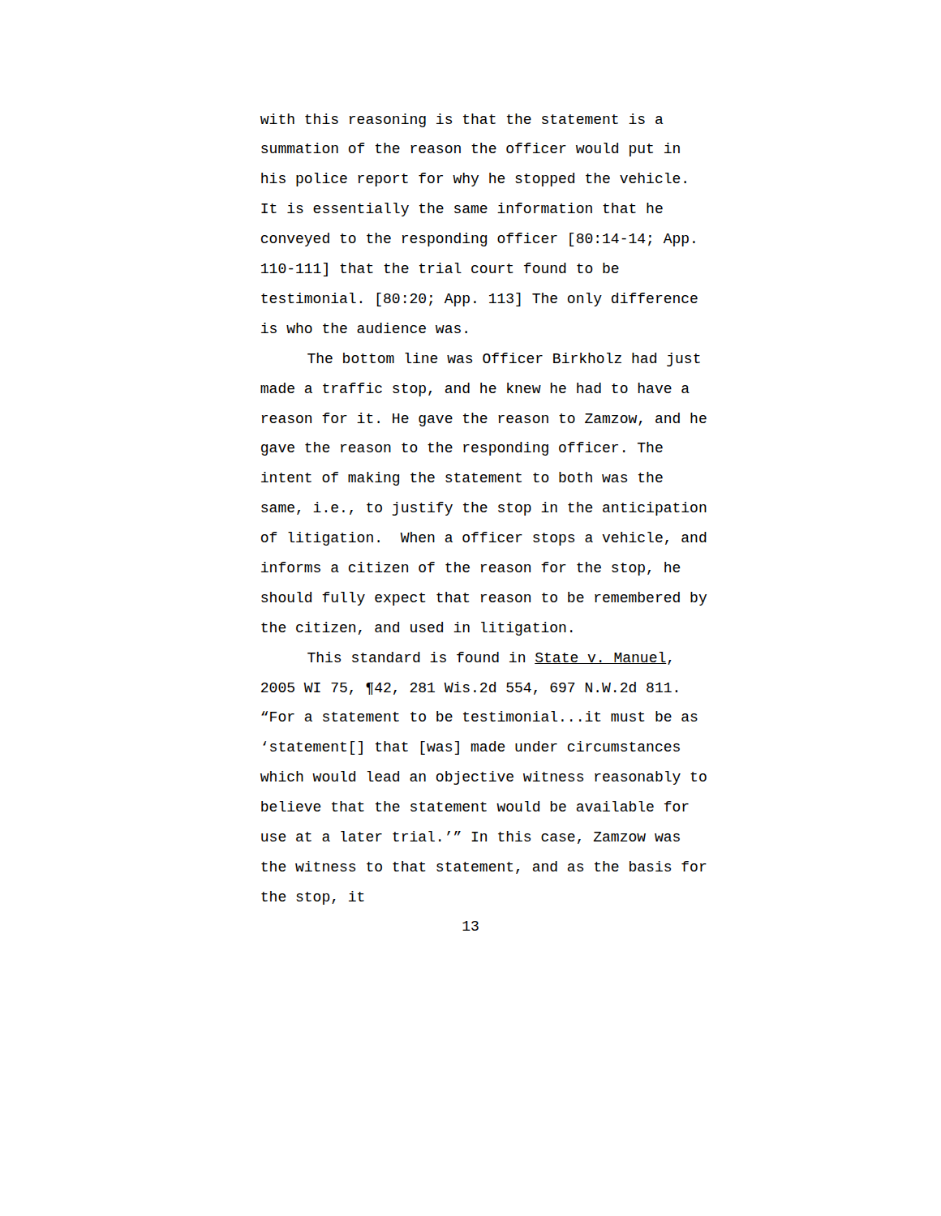with this reasoning is that the statement is a summation of the reason the officer would put in his police report for why he stopped the vehicle. It is essentially the same information that he conveyed to the responding officer [80:14-14; App. 110-111] that the trial court found to be testimonial. [80:20; App. 113] The only difference is who the audience was.
The bottom line was Officer Birkholz had just made a traffic stop, and he knew he had to have a reason for it. He gave the reason to Zamzow, and he gave the reason to the responding officer. The intent of making the statement to both was the same, i.e., to justify the stop in the anticipation of litigation. When a officer stops a vehicle, and informs a citizen of the reason for the stop, he should fully expect that reason to be remembered by the citizen, and used in litigation.
This standard is found in State v. Manuel, 2005 WI 75, ¶42, 281 Wis.2d 554, 697 N.W.2d 811. “For a statement to be testimonial...it must be as ‘statement[] that [was] made under circumstances which would lead an objective witness reasonably to believe that the statement would be available for use at a later trial.’” In this case, Zamzow was the witness to that statement, and as the basis for the stop, it
13